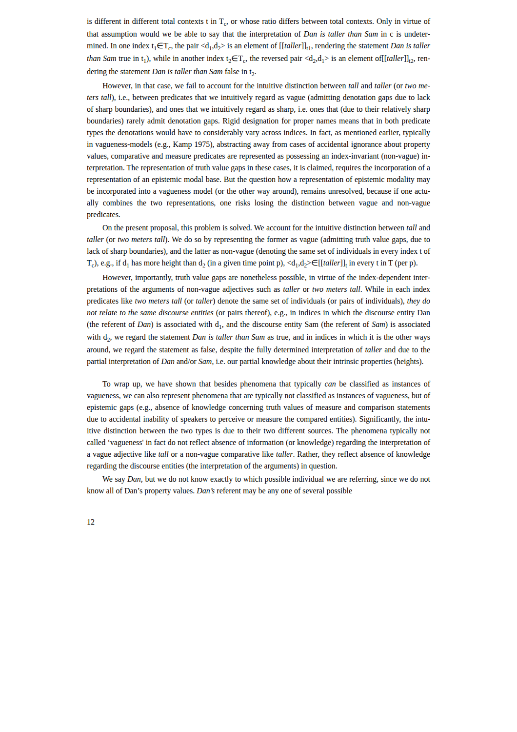is different in different total contexts t in Tc, or whose ratio differs between total contexts. Only in virtue of that assumption would we be able to say that the interpretation of Dan is taller than Sam in c is undetermined. In one index t1∈Tc, the pair <d1,d2> is an element of [[taller]]t1, rendering the statement Dan is taller than Sam true in t1), while in another index t2∈Tc, the reversed pair <d2,d1> is an element of[[taller]]t2, rendering the statement Dan is taller than Sam false in t2.
However, in that case, we fail to account for the intuitive distinction between tall and taller (or two meters tall), i.e., between predicates that we intuitively regard as vague (admitting denotation gaps due to lack of sharp boundaries), and ones that we intuitively regard as sharp, i.e. ones that (due to their relatively sharp boundaries) rarely admit denotation gaps. Rigid designation for proper names means that in both predicate types the denotations would have to considerably vary across indices. In fact, as mentioned earlier, typically in vagueness-models (e.g., Kamp 1975), abstracting away from cases of accidental ignorance about property values, comparative and measure predicates are represented as possessing an index-invariant (non-vague) interpretation. The representation of truth value gaps in these cases, it is claimed, requires the incorporation of a representation of an epistemic modal base. But the question how a representation of epistemic modality may be incorporated into a vagueness model (or the other way around), remains unresolved, because if one actually combines the two representations, one risks losing the distinction between vague and non-vague predicates.
On the present proposal, this problem is solved. We account for the intuitive distinction between tall and taller (or two meters tall). We do so by representing the former as vague (admitting truth value gaps, due to lack of sharp boundaries), and the latter as non-vague (denoting the same set of individuals in every index t of Tc), e.g., if d1 has more height than d2 (in a given time point p), <d1,d2>∈[[taller]]t in every t in T (per p).
However, importantly, truth value gaps are nonetheless possible, in virtue of the index-dependent interpretations of the arguments of non-vague adjectives such as taller or two meters tall. While in each index predicates like two meters tall (or taller) denote the same set of individuals (or pairs of individuals), they do not relate to the same discourse entities (or pairs thereof), e.g., in indices in which the discourse entity Dan (the referent of Dan) is associated with d1, and the discourse entity Sam (the referent of Sam) is associated with d2, we regard the statement Dan is taller than Sam as true, and in indices in which it is the other ways around, we regard the statement as false, despite the fully determined interpretation of taller and due to the partial interpretation of Dan and/or Sam, i.e. our partial knowledge about their intrinsic properties (heights).
To wrap up, we have shown that besides phenomena that typically can be classified as instances of vagueness, we can also represent phenomena that are typically not classified as instances of vagueness, but of epistemic gaps (e.g., absence of knowledge concerning truth values of measure and comparison statements due to accidental inability of speakers to perceive or measure the compared entities). Significantly, the intuitive distinction between the two types is due to their two different sources. The phenomena typically not called ‘vagueness' in fact do not reflect absence of information (or knowledge) regarding the interpretation of a vague adjective like tall or a non-vague comparative like taller. Rather, they reflect absence of knowledge regarding the discourse entities (the interpretation of the arguments) in question.
We say Dan, but we do not know exactly to which possible individual we are referring, since we do not know all of Dan’s property values. Dan’s referent may be any one of several possible
12